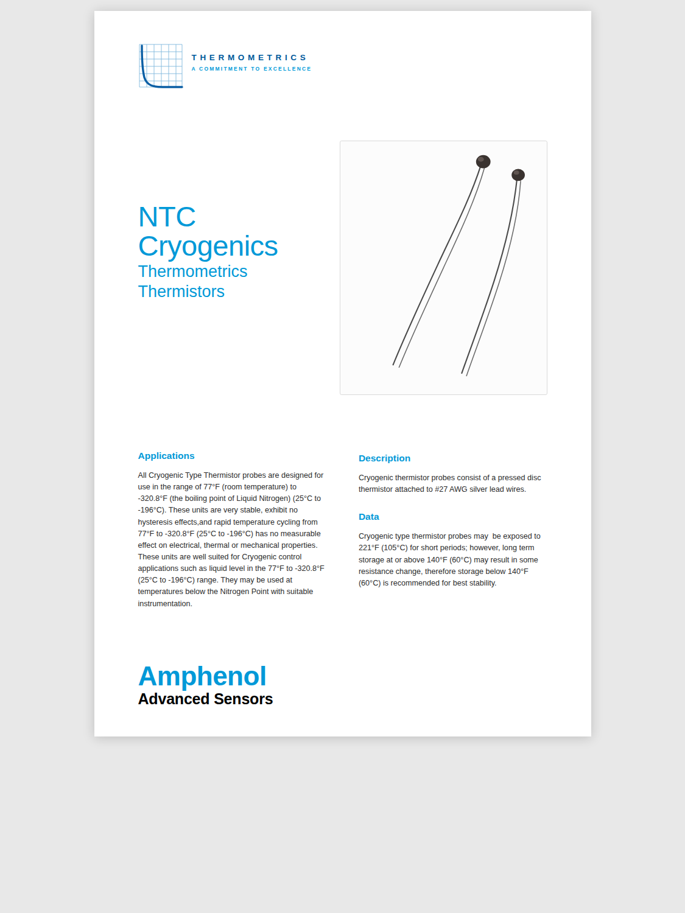THERMOMETRICS
A COMMITMENT TO EXCELLENCE
NTC Cryogenics
Thermometrics
Thermistors
Applications
All Cryogenic Type Thermistor probes are designed for use in the range of 77°F (room temperature) to -320.8°F (the boiling point of Liquid Nitrogen) (25°C to -196°C). These units are very stable, exhibit no hysteresis effects,and rapid temperature cycling from 77°F to -320.8°F (25°C to -196°C) has no measurable effect on electrical, thermal or mechanical properties. These units are well suited for Cryogenic control applications such as liquid level in the 77°F to -320.8°F (25°C to -196°C) range. They may be used at temperatures below the Nitrogen Point with suitable instrumentation.
Description
Cryogenic thermistor probes consist of a pressed disc thermistor attached to #27 AWG silver lead wires.
Data
Cryogenic type thermistor probes may be exposed to 221°F (105°C) for short periods; however, long term storage at or above 140°F (60°C) may result in some resistance change, therefore storage below 140°F (60°C) is recommended for best stability.
Amphenol
Advanced Sensors